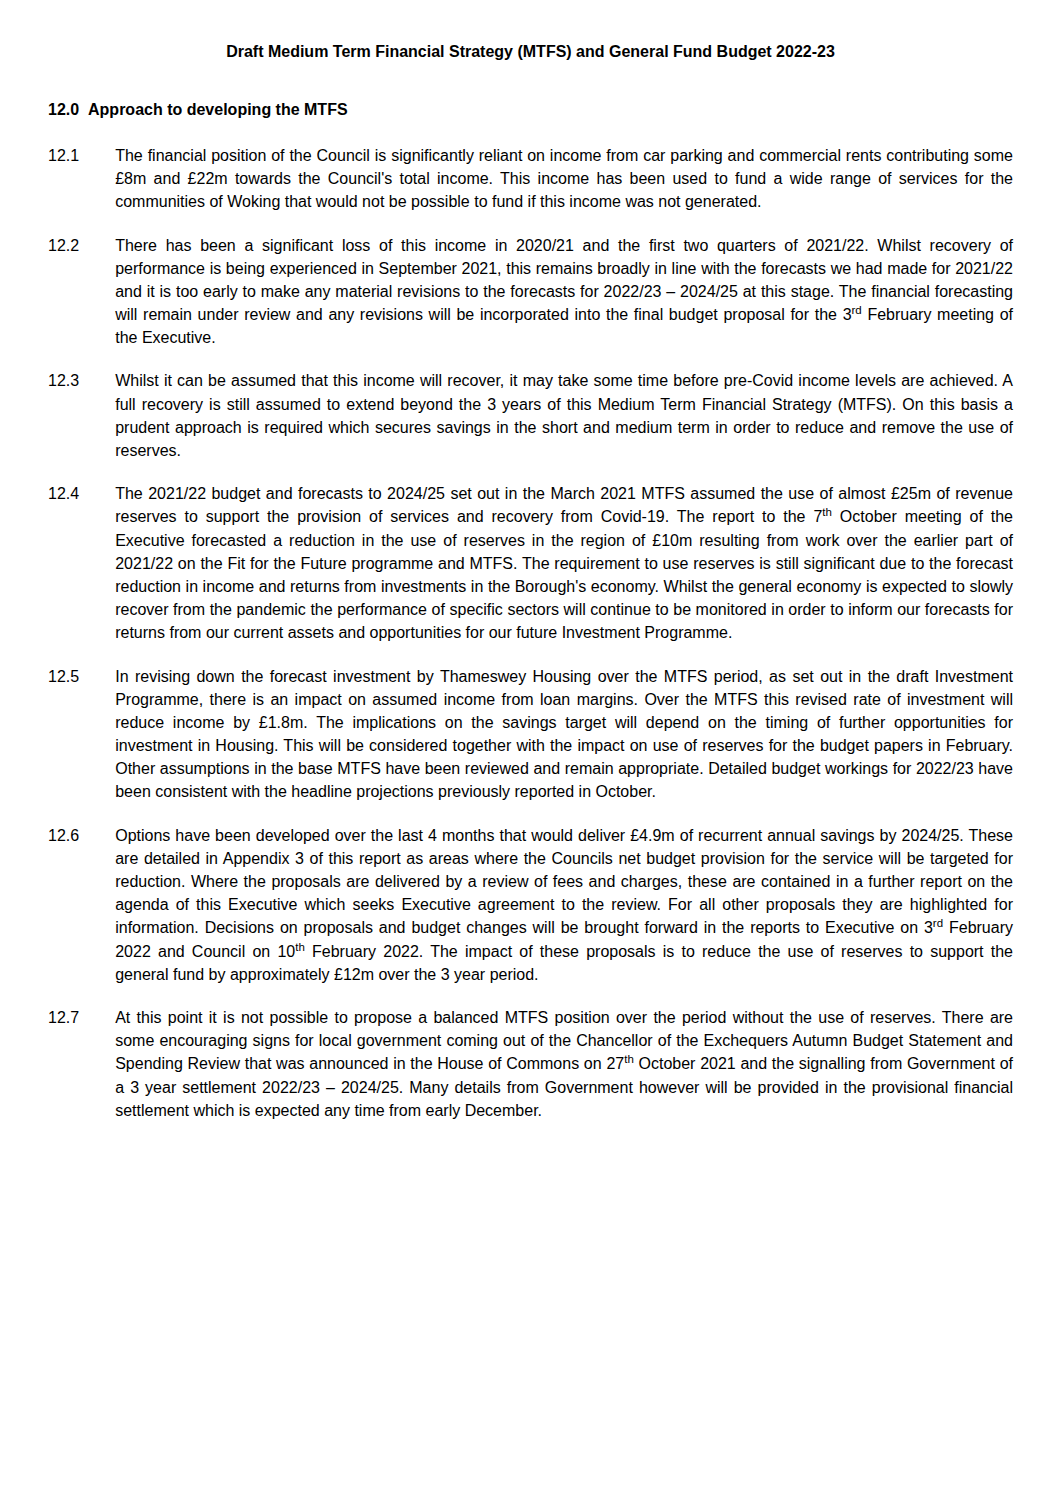Draft Medium Term Financial Strategy (MTFS) and General Fund Budget 2022-23
12.0 Approach to developing the MTFS
12.1
The financial position of the Council is significantly reliant on income from car parking and commercial rents contributing some £8m and £22m towards the Council's total income. This income has been used to fund a wide range of services for the communities of Woking that would not be possible to fund if this income was not generated.
12.2
There has been a significant loss of this income in 2020/21 and the first two quarters of 2021/22. Whilst recovery of performance is being experienced in September 2021, this remains broadly in line with the forecasts we had made for 2021/22 and it is too early to make any material revisions to the forecasts for 2022/23 – 2024/25 at this stage. The financial forecasting will remain under review and any revisions will be incorporated into the final budget proposal for the 3rd February meeting of the Executive.
12.3
Whilst it can be assumed that this income will recover, it may take some time before pre-Covid income levels are achieved. A full recovery is still assumed to extend beyond the 3 years of this Medium Term Financial Strategy (MTFS). On this basis a prudent approach is required which secures savings in the short and medium term in order to reduce and remove the use of reserves.
12.4
The 2021/22 budget and forecasts to 2024/25 set out in the March 2021 MTFS assumed the use of almost £25m of revenue reserves to support the provision of services and recovery from Covid-19. The report to the 7th October meeting of the Executive forecasted a reduction in the use of reserves in the region of £10m resulting from work over the earlier part of 2021/22 on the Fit for the Future programme and MTFS. The requirement to use reserves is still significant due to the forecast reduction in income and returns from investments in the Borough's economy. Whilst the general economy is expected to slowly recover from the pandemic the performance of specific sectors will continue to be monitored in order to inform our forecasts for returns from our current assets and opportunities for our future Investment Programme.
12.5
In revising down the forecast investment by Thameswey Housing over the MTFS period, as set out in the draft Investment Programme, there is an impact on assumed income from loan margins. Over the MTFS this revised rate of investment will reduce income by £1.8m. The implications on the savings target will depend on the timing of further opportunities for investment in Housing. This will be considered together with the impact on use of reserves for the budget papers in February. Other assumptions in the base MTFS have been reviewed and remain appropriate. Detailed budget workings for 2022/23 have been consistent with the headline projections previously reported in October.
12.6
Options have been developed over the last 4 months that would deliver £4.9m of recurrent annual savings by 2024/25. These are detailed in Appendix 3 of this report as areas where the Councils net budget provision for the service will be targeted for reduction. Where the proposals are delivered by a review of fees and charges, these are contained in a further report on the agenda of this Executive which seeks Executive agreement to the review. For all other proposals they are highlighted for information. Decisions on proposals and budget changes will be brought forward in the reports to Executive on 3rd February 2022 and Council on 10th February 2022. The impact of these proposals is to reduce the use of reserves to support the general fund by approximately £12m over the 3 year period.
12.7
At this point it is not possible to propose a balanced MTFS position over the period without the use of reserves. There are some encouraging signs for local government coming out of the Chancellor of the Exchequers Autumn Budget Statement and Spending Review that was announced in the House of Commons on 27th October 2021 and the signalling from Government of a 3 year settlement 2022/23 – 2024/25. Many details from Government however will be provided in the provisional financial settlement which is expected any time from early December.